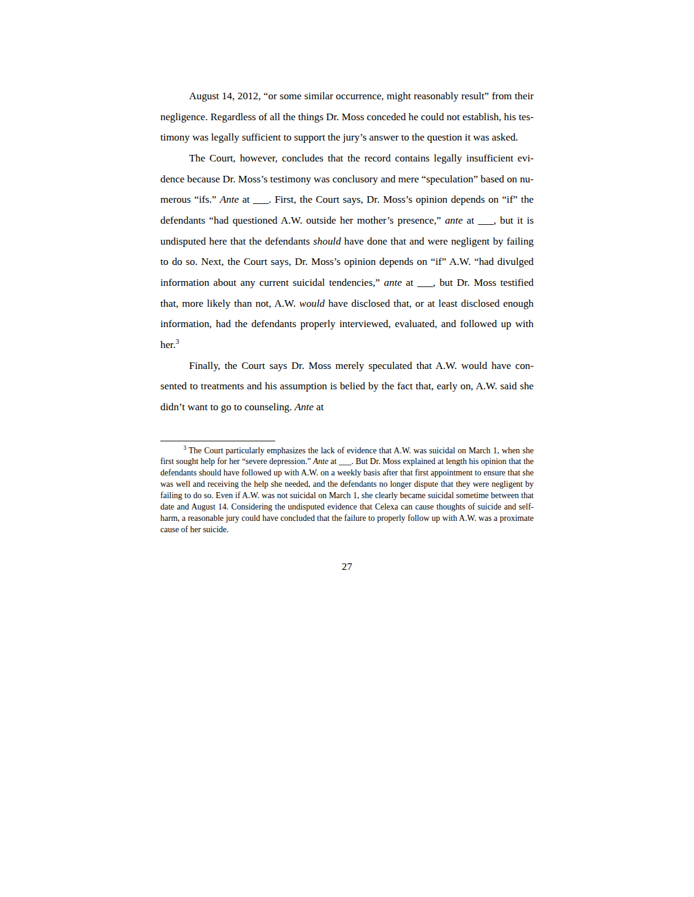August 14, 2012, “or some similar occurrence, might reasonably result” from their negligence. Regardless of all the things Dr. Moss conceded he could not establish, his testimony was legally sufficient to support the jury’s answer to the question it was asked.
The Court, however, concludes that the record contains legally insufficient evidence because Dr. Moss’s testimony was conclusory and mere “speculation” based on numerous “ifs.” Ante at ___. First, the Court says, Dr. Moss’s opinion depends on “if” the defendants “had questioned A.W. outside her mother’s presence,” ante at ___, but it is undisputed here that the defendants should have done that and were negligent by failing to do so. Next, the Court says, Dr. Moss’s opinion depends on “if” A.W. “had divulged information about any current suicidal tendencies,” ante at ___, but Dr. Moss testified that, more likely than not, A.W. would have disclosed that, or at least disclosed enough information, had the defendants properly interviewed, evaluated, and followed up with her.3
Finally, the Court says Dr. Moss merely speculated that A.W. would have consented to treatments and his assumption is belied by the fact that, early on, A.W. said she didn’t want to go to counseling. Ante at
3 The Court particularly emphasizes the lack of evidence that A.W. was suicidal on March 1, when she first sought help for her “severe depression.” Ante at ___. But Dr. Moss explained at length his opinion that the defendants should have followed up with A.W. on a weekly basis after that first appointment to ensure that she was well and receiving the help she needed, and the defendants no longer dispute that they were negligent by failing to do so. Even if A.W. was not suicidal on March 1, she clearly became suicidal sometime between that date and August 14. Considering the undisputed evidence that Celexa can cause thoughts of suicide and self-harm, a reasonable jury could have concluded that the failure to properly follow up with A.W. was a proximate cause of her suicide.
27